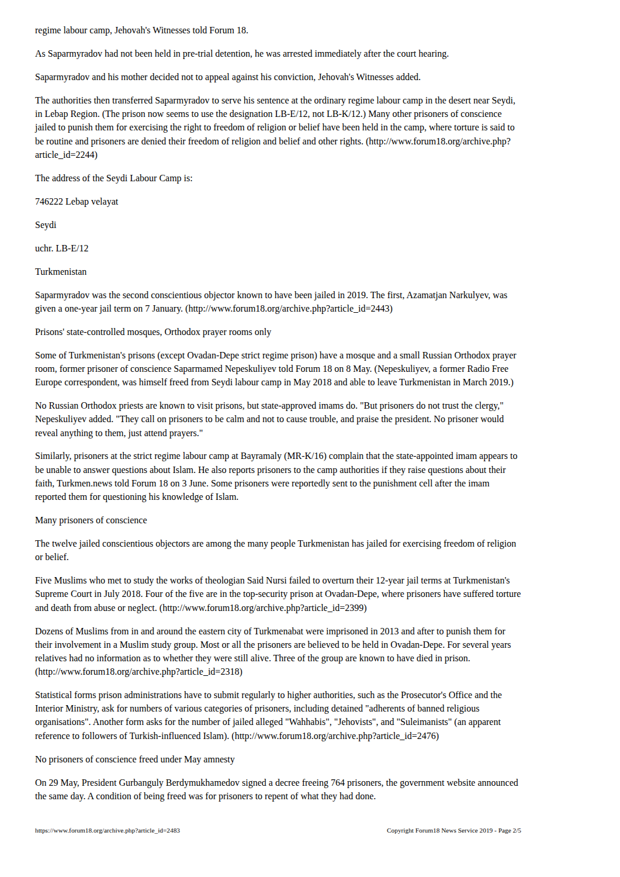regime labour camp, Jehovah's Witnesses told Forum 18.
As Saparmyradov had not been held in pre-trial detention, he was arrested immediately after the court hearing.
Saparmyradov and his mother decided not to appeal against his conviction, Jehovah's Witnesses added.
The authorities then transferred Saparmyradov to serve his sentence at the ordinary regime labour camp in the desert near Seydi, in Lebap Region. (The prison now seems to use the designation LB-E/12, not LB-K/12.) Many other prisoners of conscience jailed to punish them for exercising the right to freedom of religion or belief have been held in the camp, where torture is said to be routine and prisoners are denied their freedom of religion and belief and other rights. (http://www.forum18.org/archive.php?article_id=2244)
The address of the Seydi Labour Camp is:
746222 Lebap velayat
Seydi
uchr. LB-E/12
Turkmenistan
Saparmyradov was the second conscientious objector known to have been jailed in 2019. The first, Azamatjan Narkulyev, was given a one-year jail term on 7 January. (http://www.forum18.org/archive.php?article_id=2443)
Prisons' state-controlled mosques, Orthodox prayer rooms only
Some of Turkmenistan's prisons (except Ovadan-Depe strict regime prison) have a mosque and a small Russian Orthodox prayer room, former prisoner of conscience Saparmamed Nepeskuliyev told Forum 18 on 8 May. (Nepeskuliyev, a former Radio Free Europe correspondent, was himself freed from Seydi labour camp in May 2018 and able to leave Turkmenistan in March 2019.)
No Russian Orthodox priests are known to visit prisons, but state-approved imams do. "But prisoners do not trust the clergy," Nepeskuliyev added. "They call on prisoners to be calm and not to cause trouble, and praise the president. No prisoner would reveal anything to them, just attend prayers."
Similarly, prisoners at the strict regime labour camp at Bayramaly (MR-K/16) complain that the state-appointed imam appears to be unable to answer questions about Islam. He also reports prisoners to the camp authorities if they raise questions about their faith, Turkmen.news told Forum 18 on 3 June. Some prisoners were reportedly sent to the punishment cell after the imam reported them for questioning his knowledge of Islam.
Many prisoners of conscience
The twelve jailed conscientious objectors are among the many people Turkmenistan has jailed for exercising freedom of religion or belief.
Five Muslims who met to study the works of theologian Said Nursi failed to overturn their 12-year jail terms at Turkmenistan's Supreme Court in July 2018. Four of the five are in the top-security prison at Ovadan-Depe, where prisoners have suffered torture and death from abuse or neglect. (http://www.forum18.org/archive.php?article_id=2399)
Dozens of Muslims from in and around the eastern city of Turkmenabat were imprisoned in 2013 and after to punish them for their involvement in a Muslim study group. Most or all the prisoners are believed to be held in Ovadan-Depe. For several years relatives had no information as to whether they were still alive. Three of the group are known to have died in prison. (http://www.forum18.org/archive.php?article_id=2318)
Statistical forms prison administrations have to submit regularly to higher authorities, such as the Prosecutor's Office and the Interior Ministry, ask for numbers of various categories of prisoners, including detained "adherents of banned religious organisations". Another form asks for the number of jailed alleged "Wahhabis", "Jehovists", and "Suleimanists" (an apparent reference to followers of Turkish-influenced Islam). (http://www.forum18.org/archive.php?article_id=2476)
No prisoners of conscience freed under May amnesty
On 29 May, President Gurbanguly Berdymukhamedov signed a decree freeing 764 prisoners, the government website announced the same day. A condition of being freed was for prisoners to repent of what they had done.
https://www.forum18.org/archive.php?article_id=2483
Copyright Forum18 News Service 2019 - Page 2/5